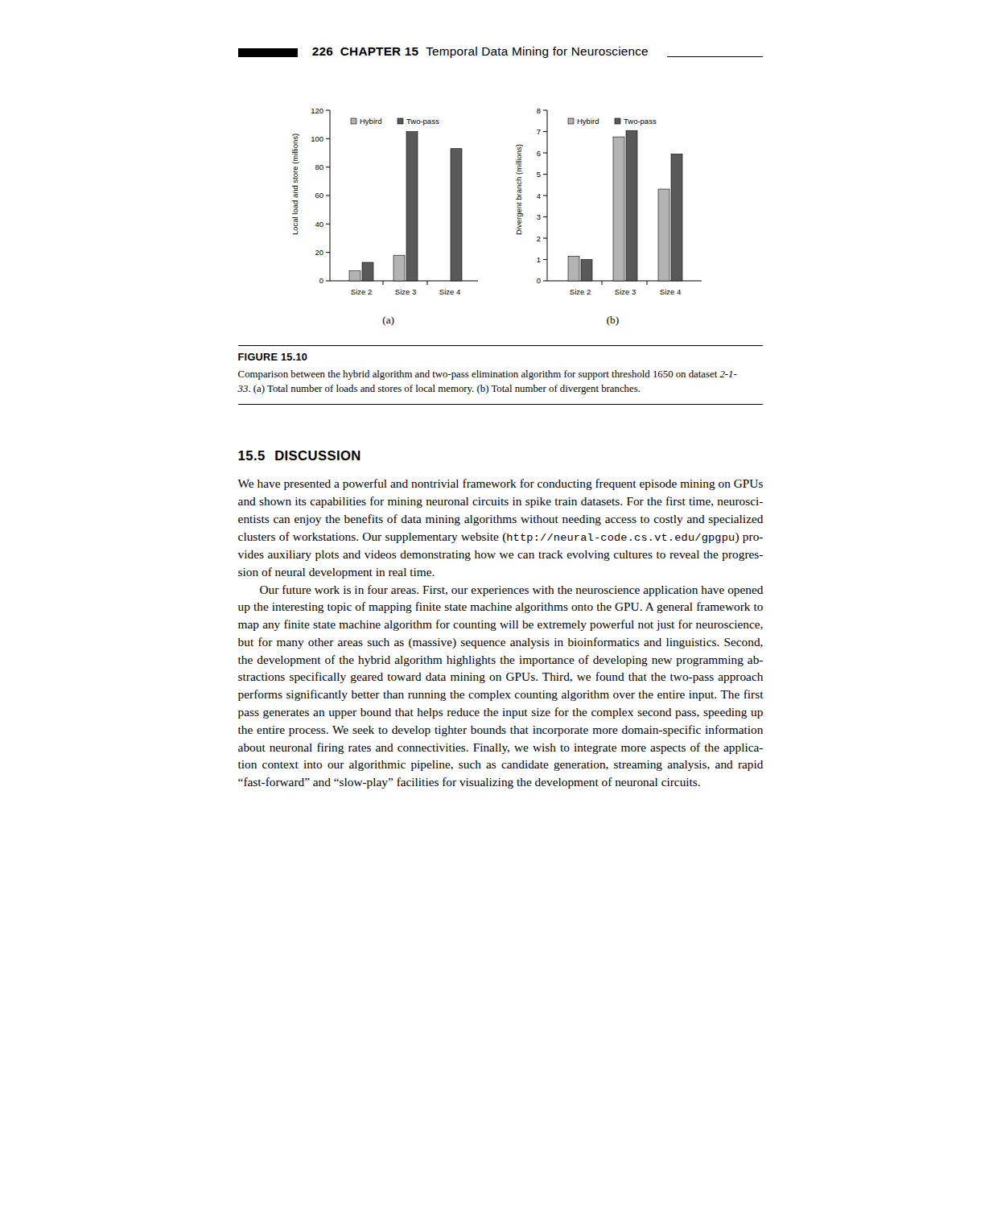226 CHAPTER 15 Temporal Data Mining for Neuroscience
Local load and store (millions) 0 20 40 60 80 100 120 Hybird Two-pass Size 2 Size 3 Size 4
(a)
Divergent branch (millions) 0 1 2 3 4 5 6 7 8 Hybird Two-pass Size 2 Size 3 Size 4
(b)
FIGURE 15.10
Comparison between the hybrid algorithm and two-pass elimination algorithm for support threshold 1650 on dataset 2-1-33. (a) Total number of loads and stores of local memory. (b) Total number of divergent branches.
15.5 DISCUSSION
We have presented a powerful and nontrivial framework for conducting frequent episode mining on GPUs and shown its capabilities for mining neuronal circuits in spike train datasets. For the first time, neuroscientists can enjoy the benefits of data mining algorithms without needing access to costly and specialized clusters of workstations. Our supplementary website (http://neural-code.cs.vt.edu/gpgpu) provides auxiliary plots and videos demonstrating how we can track evolving cultures to reveal the progression of neural development in real time.
Our future work is in four areas. First, our experiences with the neuroscience application have opened up the interesting topic of mapping finite state machine algorithms onto the GPU. A general framework to map any finite state machine algorithm for counting will be extremely powerful not just for neuroscience, but for many other areas such as (massive) sequence analysis in bioinformatics and linguistics. Second, the development of the hybrid algorithm highlights the importance of developing new programming abstractions specifically geared toward data mining on GPUs. Third, we found that the two-pass approach performs significantly better than running the complex counting algorithm over the entire input. The first pass generates an upper bound that helps reduce the input size for the complex second pass, speeding up the entire process. We seek to develop tighter bounds that incorporate more domain-specific information about neuronal firing rates and connectivities. Finally, we wish to integrate more aspects of the application context into our algorithmic pipeline, such as candidate generation, streaming analysis, and rapid “fast-forward” and “slow-play” facilities for visualizing the development of neuronal circuits.